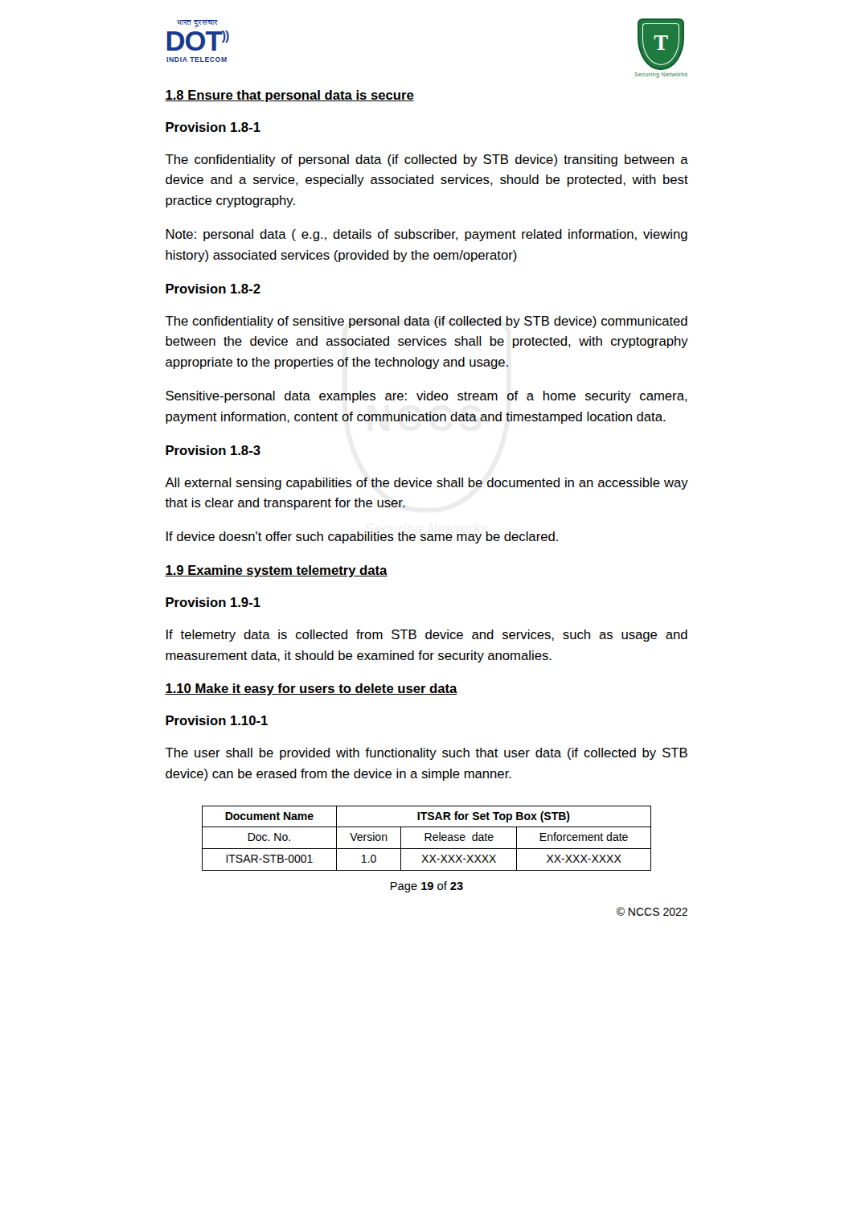NCCS
Securing Networks
भारत दूरसंचार DOT)) INDIA TELECOM
T
Securing Networks
1.8 Ensure that personal data is secure
Provision 1.8-1
The confidentiality of personal data (if collected by STB device) transiting between a device and a service, especially associated services, should be protected, with best practice cryptography.
Note: personal data ( e.g., details of subscriber, payment related information, viewing history) associated services (provided by the oem/operator)
Provision 1.8-2
The confidentiality of sensitive personal data (if collected by STB device) communicated between the device and associated services shall be protected, with cryptography appropriate to the properties of the technology and usage.
Sensitive-personal data examples are: video stream of a home security camera, payment information, content of communication data and timestamped location data.
Provision 1.8-3
All external sensing capabilities of the device shall be documented in an accessible way that is clear and transparent for the user.
If device doesn't offer such capabilities the same may be declared.
1.9 Examine system telemetry data
Provision 1.9-1
If telemetry data is collected from STB device and services, such as usage and measurement data, it should be examined for security anomalies.
1.10 Make it easy for users to delete user data
Provision 1.10-1
The user shall be provided with functionality such that user data (if collected by STB device) can be erased from the device in a simple manner.
| Document Name | ITSAR for Set Top Box (STB) |
| Doc. No. | Version | Release date | Enforcement date |
| ITSAR-STB-0001 | 1.0 | XX-XXX-XXXX | XX-XXX-XXXX |
Page 19 of 23
© NCCS 2022